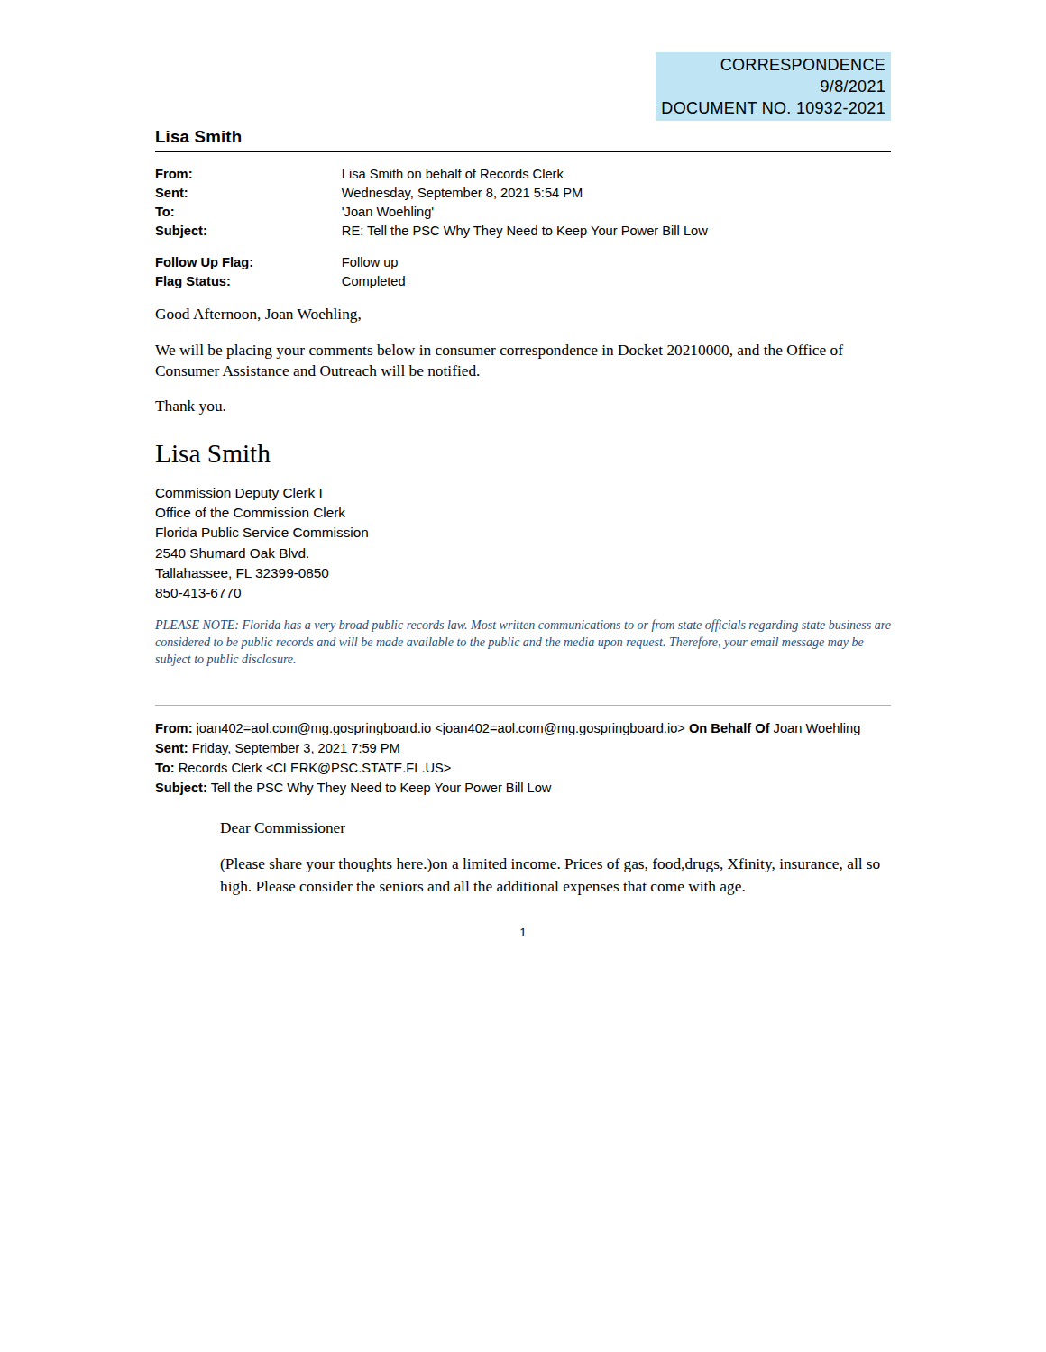CORRESPONDENCE
9/8/2021
DOCUMENT NO. 10932-2021
Lisa Smith
| From: | Lisa Smith on behalf of Records Clerk |
| Sent: | Wednesday, September 8, 2021 5:54 PM |
| To: | 'Joan Woehling' |
| Subject: | RE: Tell the PSC Why They Need to Keep Your Power Bill Low |
| Follow Up Flag: | Follow up |
| Flag Status: | Completed |
Good Afternoon, Joan Woehling,
We will be placing your comments below in consumer correspondence in Docket 20210000, and the Office of Consumer Assistance and Outreach will be notified.
Thank you.
Lisa Smith
Commission Deputy Clerk I
Office of the Commission Clerk
Florida Public Service Commission
2540 Shumard Oak Blvd.
Tallahassee, FL 32399-0850
850-413-6770
PLEASE NOTE: Florida has a very broad public records law. Most written communications to or from state officials regarding state business are considered to be public records and will be made available to the public and the media upon request. Therefore, your email message may be subject to public disclosure.
From: joan402=aol.com@mg.gospringboard.io <joan402=aol.com@mg.gospringboard.io> On Behalf Of Joan Woehling
Sent: Friday, September 3, 2021 7:59 PM
To: Records Clerk <CLERK@PSC.STATE.FL.US>
Subject: Tell the PSC Why They Need to Keep Your Power Bill Low
Dear Commissioner
(Please share your thoughts here.)on a limited income. Prices of gas, food,drugs, Xfinity, insurance, all so high. Please consider the seniors and all the additional expenses that come with age.
1